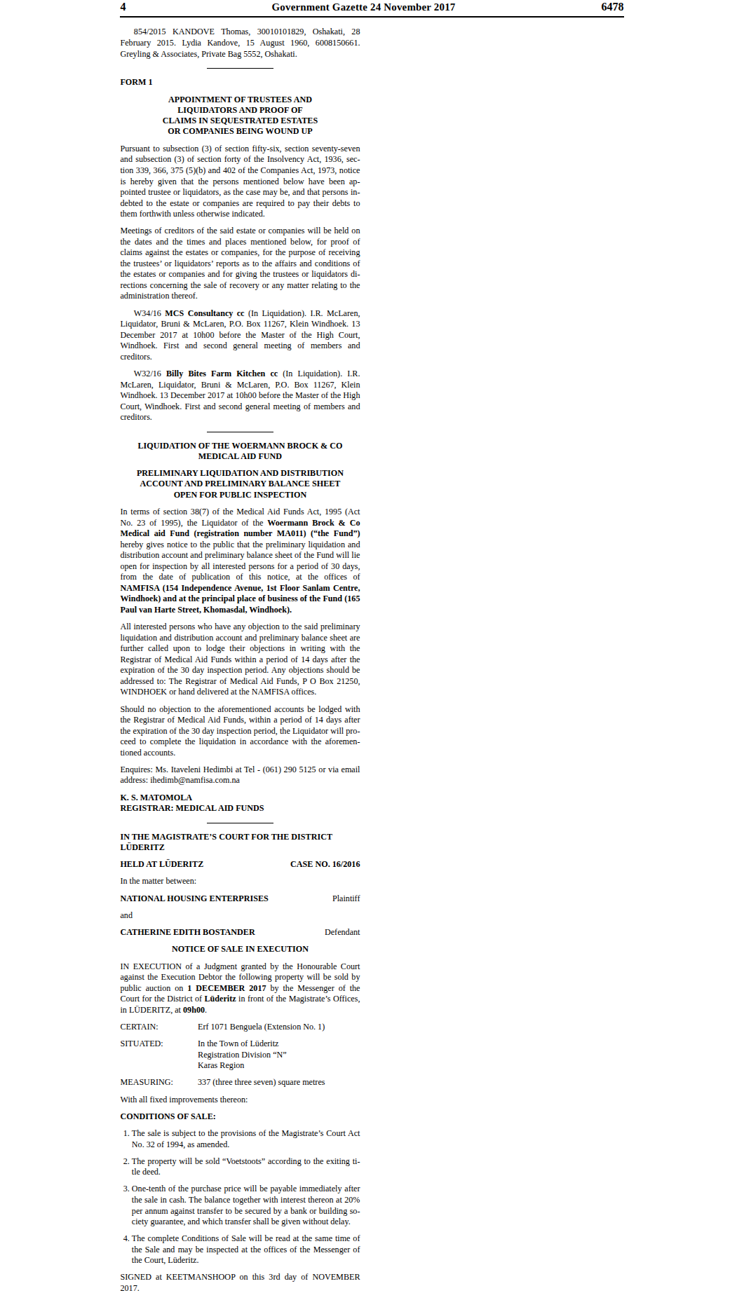4
Government Gazette 24 November 2017
6478
854/2015 KANDOVE Thomas, 30010101829, Oshakati, 28 February 2015. Lydia Kandove, 15 August 1960, 6008150661. Greyling & Associates, Private Bag 5552, Oshakati.
FORM 1
APPOINTMENT OF TRUSTEES AND
LIQUIDATORS AND PROOF OF
CLAIMS IN SEQUESTRATED ESTATES
OR COMPANIES BEING WOUND UP
Pursuant to subsection (3) of section fifty-six, section seventy-seven and subsection (3) of section forty of the Insolvency Act, 1936, section 339, 366, 375 (5)(b) and 402 of the Companies Act, 1973, notice is hereby given that the persons mentioned below have been appointed trustee or liquidators, as the case may be, and that persons indebted to the estate or companies are required to pay their debts to them forthwith unless otherwise indicated.
Meetings of creditors of the said estate or companies will be held on the dates and the times and places mentioned below, for proof of claims against the estates or companies, for the purpose of receiving the trustees’ or liquidators’ reports as to the affairs and conditions of the estates or companies and for giving the trustees or liquidators directions concerning the sale of recovery or any matter relating to the administration thereof.
W34/16 MCS Consultancy cc (In Liquidation). I.R. McLaren, Liquidator, Bruni & McLaren, P.O. Box 11267, Klein Windhoek. 13 December 2017 at 10h00 before the Master of the High Court, Windhoek. First and second general meeting of members and creditors.
W32/16 Billy Bites Farm Kitchen cc (In Liquidation). I.R. McLaren, Liquidator, Bruni & McLaren, P.O. Box 11267, Klein Windhoek. 13 December 2017 at 10h00 before the Master of the High Court, Windhoek. First and second general meeting of members and creditors.
LIQUIDATION OF THE WOERMANN BROCK & CO
MEDICAL AID FUND
PRELIMINARY LIQUIDATION AND DISTRIBUTION
ACCOUNT AND PRELIMINARY BALANCE SHEET
OPEN FOR PUBLIC INSPECTION
In terms of section 38(7) of the Medical Aid Funds Act, 1995 (Act No. 23 of 1995), the Liquidator of the Woermann Brock & Co Medical aid Fund (registration number MA011) (“the Fund”) hereby gives notice to the public that the preliminary liquidation and distribution account and preliminary balance sheet of the Fund will lie open for inspection by all interested persons for a period of 30 days, from the date of publication of this notice, at the offices of NAMFISA (154 Independence Avenue, 1st Floor Sanlam Centre, Windhoek) and at the principal place of business of the Fund (165 Paul van Harte Street, Khomasdal, Windhoek).
All interested persons who have any objection to the said preliminary liquidation and distribution account and preliminary balance sheet are further called upon to lodge their objections in writing with the Registrar of Medical Aid Funds within a period of 14 days after the expiration of the 30 day inspection period. Any objections should be addressed to: The Registrar of Medical Aid Funds, P O Box 21250, WINDHOEK or hand delivered at the NAMFISA offices.
Should no objection to the aforementioned accounts be lodged with the Registrar of Medical Aid Funds, within a period of 14 days after the expiration of the 30 day inspection period, the Liquidator will proceed to complete the liquidation in accordance with the aforementioned accounts.
Enquires: Ms. Itaveleni Hedimbi at Tel - (061) 290 5125 or via email address: ihedimb@namfisa.com.na
K. S. MATOMOLA
REGISTRAR: MEDICAL AID FUNDS
IN THE MAGISTRATE’S COURT FOR THE DISTRICT LÜDERITZ
HELD AT LÜDERITZ CASE NO. 16/2016
In the matter between:
NATIONAL HOUSING ENTERPRISES Plaintiff
and
CATHERINE EDITH BOSTANDER Defendant
NOTICE OF SALE IN EXECUTION
IN EXECUTION of a Judgment granted by the Honourable Court against the Execution Debtor the following property will be sold by public auction on 1 DECEMBER 2017 by the Messenger of the Court for the District of Lüderitz in front of the Magistrate’s Offices, in LÜDERITZ, at 09h00.
CERTAIN:
Erf 1071 Benguela (Extension No. 1)
SITUATED:
In the Town of Lüderitz
Registration Division “N”
Karas Region
MEASURING:
337 (three three seven) square metres
With all fixed improvements thereon:
CONDITIONS OF SALE:
The sale is subject to the provisions of the Magistrate’s Court Act No. 32 of 1994, as amended.
The property will be sold “Voetstoots” according to the exiting title deed.
One-tenth of the purchase price will be payable immediately after the sale in cash. The balance together with interest thereon at 20% per annum against transfer to be secured by a bank or building society guarantee, and which transfer shall be given without delay.
The complete Conditions of Sale will be read at the same time of the Sale and may be inspected at the offices of the Messenger of the Court, Lüderitz.
SIGNED at KEETMANSHOOP on this 3rd day of NOVEMBER 2017.